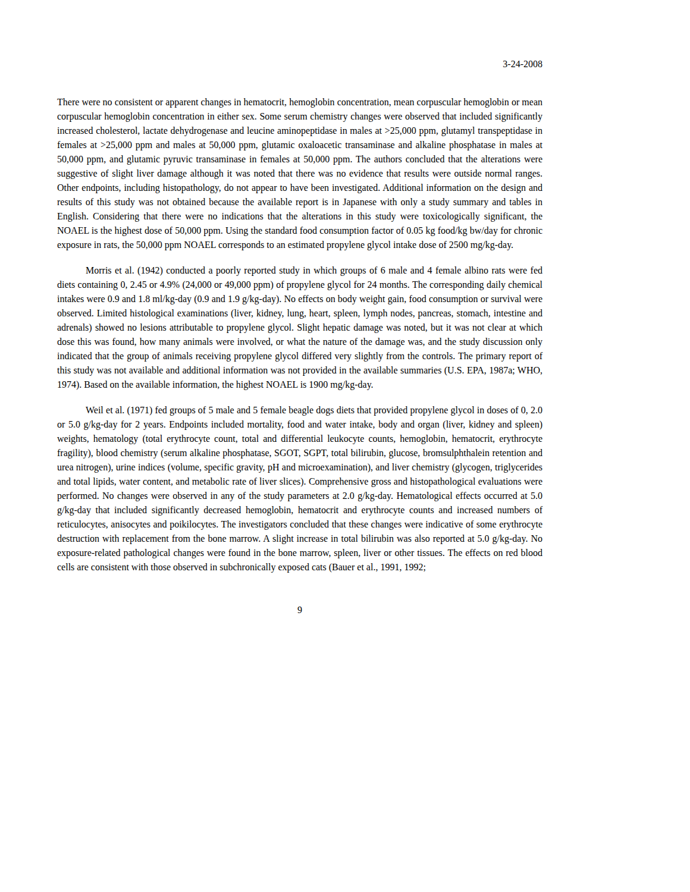3-24-2008
There were no consistent or apparent changes in hematocrit, hemoglobin concentration, mean corpuscular hemoglobin or mean corpuscular hemoglobin concentration in either sex. Some serum chemistry changes were observed that included significantly increased cholesterol, lactate dehydrogenase and leucine aminopeptidase in males at >25,000 ppm, glutamyl transpeptidase in females at >25,000 ppm and males at 50,000 ppm, glutamic oxaloacetic transaminase and alkaline phosphatase in males at 50,000 ppm, and glutamic pyruvic transaminase in females at 50,000 ppm. The authors concluded that the alterations were suggestive of slight liver damage although it was noted that there was no evidence that results were outside normal ranges. Other endpoints, including histopathology, do not appear to have been investigated. Additional information on the design and results of this study was not obtained because the available report is in Japanese with only a study summary and tables in English. Considering that there were no indications that the alterations in this study were toxicologically significant, the NOAEL is the highest dose of 50,000 ppm. Using the standard food consumption factor of 0.05 kg food/kg bw/day for chronic exposure in rats, the 50,000 ppm NOAEL corresponds to an estimated propylene glycol intake dose of 2500 mg/kg-day.
Morris et al. (1942) conducted a poorly reported study in which groups of 6 male and 4 female albino rats were fed diets containing 0, 2.45 or 4.9% (24,000 or 49,000 ppm) of propylene glycol for 24 months. The corresponding daily chemical intakes were 0.9 and 1.8 ml/kg-day (0.9 and 1.9 g/kg-day). No effects on body weight gain, food consumption or survival were observed. Limited histological examinations (liver, kidney, lung, heart, spleen, lymph nodes, pancreas, stomach, intestine and adrenals) showed no lesions attributable to propylene glycol. Slight hepatic damage was noted, but it was not clear at which dose this was found, how many animals were involved, or what the nature of the damage was, and the study discussion only indicated that the group of animals receiving propylene glycol differed very slightly from the controls. The primary report of this study was not available and additional information was not provided in the available summaries (U.S. EPA, 1987a; WHO, 1974). Based on the available information, the highest NOAEL is 1900 mg/kg-day.
Weil et al. (1971) fed groups of 5 male and 5 female beagle dogs diets that provided propylene glycol in doses of 0, 2.0 or 5.0 g/kg-day for 2 years. Endpoints included mortality, food and water intake, body and organ (liver, kidney and spleen) weights, hematology (total erythrocyte count, total and differential leukocyte counts, hemoglobin, hematocrit, erythrocyte fragility), blood chemistry (serum alkaline phosphatase, SGOT, SGPT, total bilirubin, glucose, bromsulphthalein retention and urea nitrogen), urine indices (volume, specific gravity, pH and microexamination), and liver chemistry (glycogen, triglycerides and total lipids, water content, and metabolic rate of liver slices). Comprehensive gross and histopathological evaluations were performed. No changes were observed in any of the study parameters at 2.0 g/kg-day. Hematological effects occurred at 5.0 g/kg-day that included significantly decreased hemoglobin, hematocrit and erythrocyte counts and increased numbers of reticulocytes, anisocytes and poikilocytes. The investigators concluded that these changes were indicative of some erythrocyte destruction with replacement from the bone marrow. A slight increase in total bilirubin was also reported at 5.0 g/kg-day. No exposure-related pathological changes were found in the bone marrow, spleen, liver or other tissues. The effects on red blood cells are consistent with those observed in subchronically exposed cats (Bauer et al., 1991, 1992;
9